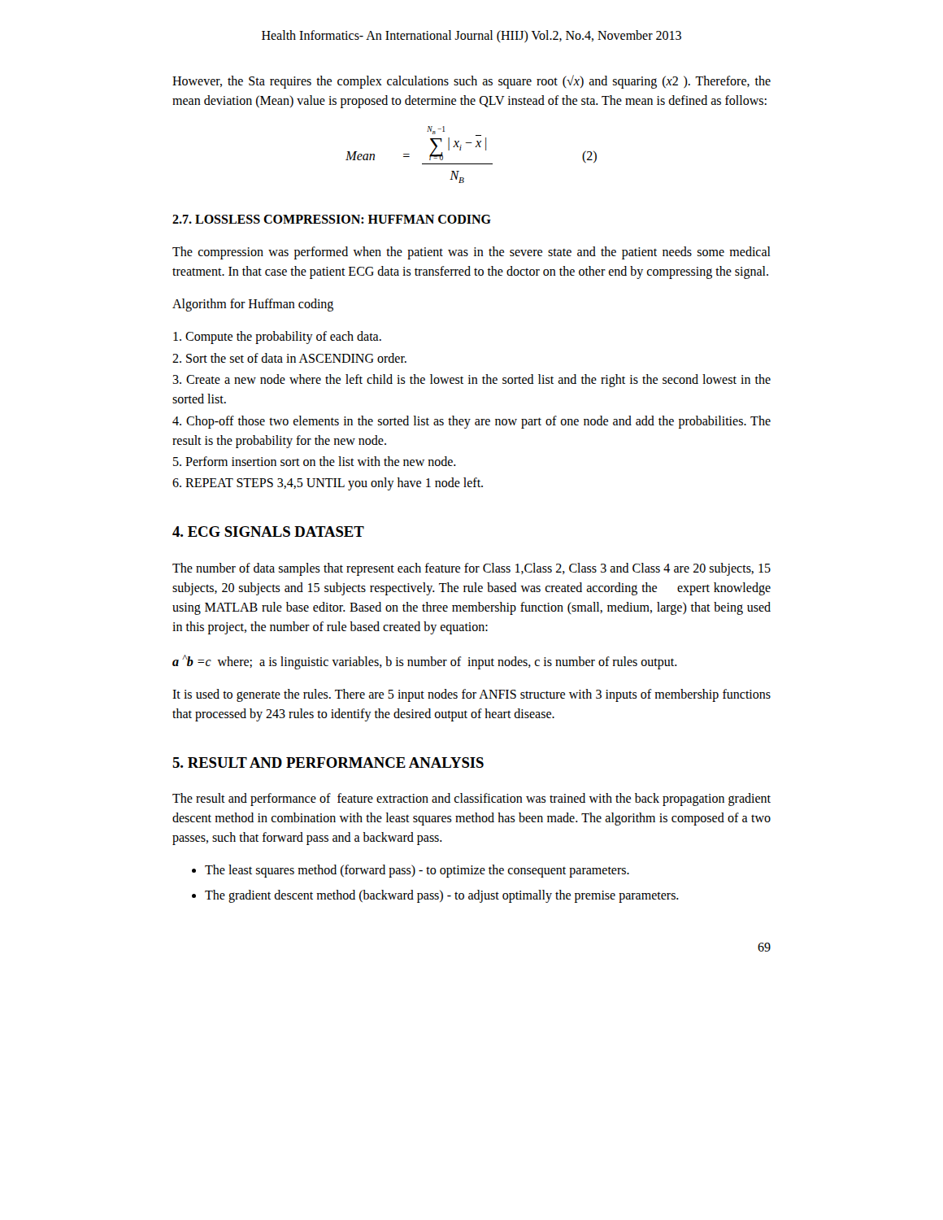Health Informatics- An International Journal (HIIJ) Vol.2, No.4, November 2013
However, the Sta requires the complex calculations such as square root (√x) and squaring (x2 ). Therefore, the mean deviation (Mean) value is proposed to determine the QLV instead of the sta. The mean is defined as follows:
Mean = NB −1 ∑ i = 0 | xi − x | NB (2)
2.7. LOSSLESS COMPRESSION: HUFFMAN CODING
The compression was performed when the patient was in the severe state and the patient needs some medical treatment. In that case the patient ECG data is transferred to the doctor on the other end by compressing the signal.
Algorithm for Huffman coding
1. Compute the probability of each data.
2. Sort the set of data in ASCENDING order.
3. Create a new node where the left child is the lowest in the sorted list and the right is the second lowest in the sorted list.
4. Chop-off those two elements in the sorted list as they are now part of one node and add the probabilities. The result is the probability for the new node.
5. Perform insertion sort on the list with the new node.
6. REPEAT STEPS 3,4,5 UNTIL you only have 1 node left.
4. ECG SIGNALS DATASET
The number of data samples that represent each feature for Class 1,Class 2, Class 3 and Class 4 are 20 subjects, 15 subjects, 20 subjects and 15 subjects respectively. The rule based was created according the expert knowledge using MATLAB rule base editor. Based on the three membership function (small, medium, large) that being used in this project, the number of rule based created by equation:
a ^b =c where; a is linguistic variables, b is number of input nodes, c is number of rules output.
It is used to generate the rules. There are 5 input nodes for ANFIS structure with 3 inputs of membership functions that processed by 243 rules to identify the desired output of heart disease.
5. RESULT AND PERFORMANCE ANALYSIS
The result and performance of feature extraction and classification was trained with the back propagation gradient descent method in combination with the least squares method has been made. The algorithm is composed of a two passes, such that forward pass and a backward pass.
The least squares method (forward pass) - to optimize the consequent parameters.
The gradient descent method (backward pass) - to adjust optimally the premise parameters.
69